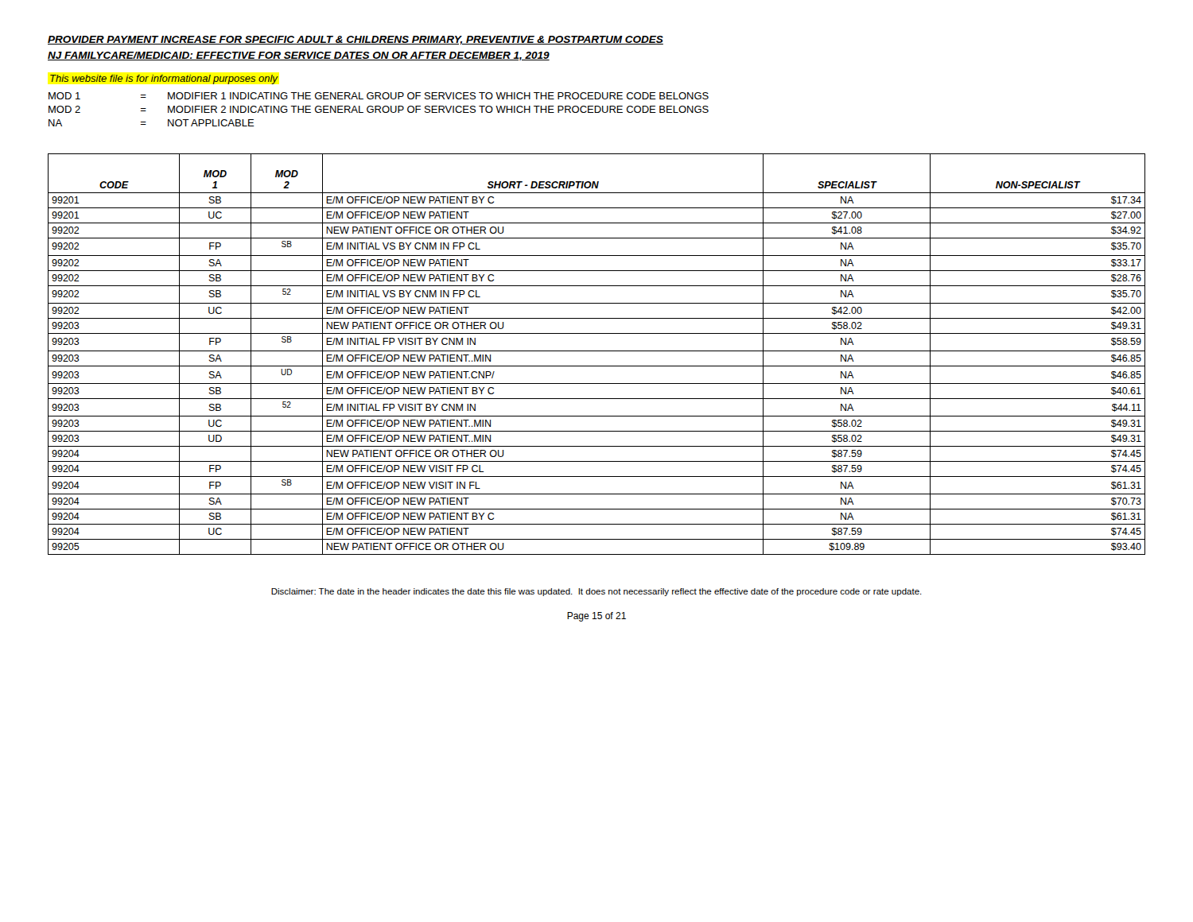PROVIDER PAYMENT INCREASE FOR SPECIFIC ADULT & CHILDRENS PRIMARY, PREVENTIVE & POSTPARTUM CODES
NJ FAMILYCARE/MEDICAID: EFFECTIVE FOR SERVICE DATES ON OR AFTER DECEMBER 1, 2019
This website file is for informational purposes only
| MOD 1 | = | MODIFIER 1 INDICATING THE GENERAL GROUP OF SERVICES TO WHICH THE PROCEDURE CODE BELONGS |
| MOD 2 | = | MODIFIER 2 INDICATING THE GENERAL GROUP OF SERVICES TO WHICH THE PROCEDURE CODE BELONGS |
| NA | = | NOT APPLICABLE |
| CODE | MOD 1 | MOD 2 | SHORT - DESCRIPTION | SPECIALIST | NON-SPECIALIST |
| --- | --- | --- | --- | --- | --- |
| 99201 | SB | | E/M OFFICE/OP NEW PATIENT BY C | NA | $17.34 |
| 99201 | UC | | E/M OFFICE/OP NEW PATIENT | $27.00 | $27.00 |
| 99202 | | | NEW PATIENT OFFICE OR OTHER OU | $41.08 | $34.92 |
| 99202 | FP | SB | E/M INITIAL VS BY CNM IN FP CL | NA | $35.70 |
| 99202 | SA | | E/M OFFICE/OP NEW PATIENT | NA | $33.17 |
| 99202 | SB | | E/M OFFICE/OP NEW PATIENT BY C | NA | $28.76 |
| 99202 | SB | 52 | E/M INITIAL VS BY CNM IN FP CL | NA | $35.70 |
| 99202 | UC | | E/M OFFICE/OP NEW PATIENT | $42.00 | $42.00 |
| 99203 | | | NEW PATIENT OFFICE OR OTHER OU | $58.02 | $49.31 |
| 99203 | FP | SB | E/M INITIAL FP VISIT BY CNM IN | NA | $58.59 |
| 99203 | SA | | E/M OFFICE/OP NEW PATIENT..MIN | NA | $46.85 |
| 99203 | SA | UD | E/M OFFICE/OP NEW PATIENT.CNP/ | NA | $46.85 |
| 99203 | SB | | E/M OFFICE/OP NEW PATIENT BY C | NA | $40.61 |
| 99203 | SB | 52 | E/M INITIAL FP VISIT BY CNM IN | NA | $44.11 |
| 99203 | UC | | E/M OFFICE/OP NEW PATIENT..MIN | $58.02 | $49.31 |
| 99203 | UD | | E/M OFFICE/OP NEW PATIENT..MIN | $58.02 | $49.31 |
| 99204 | | | NEW PATIENT OFFICE OR OTHER OU | $87.59 | $74.45 |
| 99204 | FP | | E/M OFFICE/OP NEW VISIT FP CL | $87.59 | $74.45 |
| 99204 | FP | SB | E/M OFFICE/OP NEW VISIT IN FL | NA | $61.31 |
| 99204 | SA | | E/M OFFICE/OP NEW PATIENT | NA | $70.73 |
| 99204 | SB | | E/M OFFICE/OP NEW PATIENT BY C | NA | $61.31 |
| 99204 | UC | | E/M OFFICE/OP NEW PATIENT | $87.59 | $74.45 |
| 99205 | | | NEW PATIENT OFFICE OR OTHER OU | $109.89 | $93.40 |
Disclaimer: The date in the header indicates the date this file was updated. It does not necessarily reflect the effective date of the procedure code or rate update.
Page 15 of 21